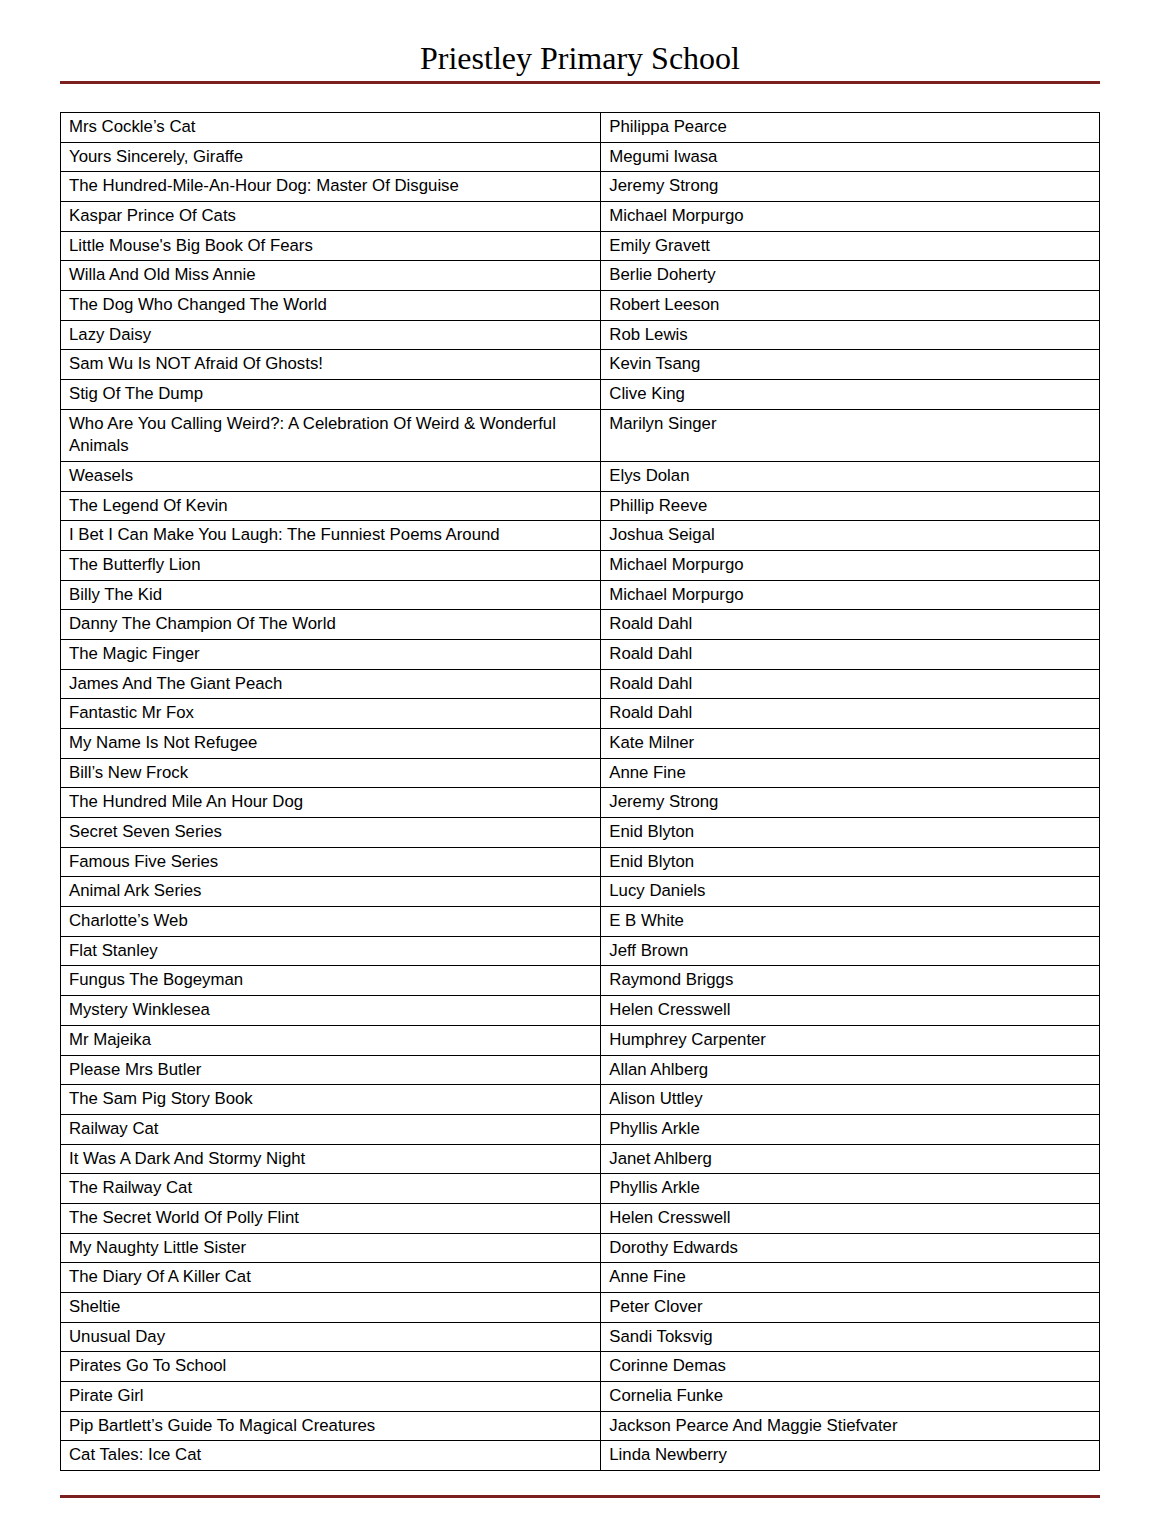Priestley Primary School
| Mrs Cockle’s Cat | Philippa Pearce |
| Yours Sincerely, Giraffe | Megumi Iwasa |
| The Hundred-Mile-An-Hour Dog: Master Of Disguise | Jeremy Strong |
| Kaspar Prince Of Cats | Michael Morpurgo |
| Little Mouse's Big Book Of Fears | Emily Gravett |
| Willa And Old Miss Annie | Berlie Doherty |
| The Dog Who Changed The World | Robert Leeson |
| Lazy Daisy | Rob Lewis |
| Sam Wu Is NOT Afraid Of Ghosts! | Kevin Tsang |
| Stig Of The Dump | Clive King |
| Who Are You Calling Weird?: A Celebration Of Weird & Wonderful Animals | Marilyn Singer |
| Weasels | Elys Dolan |
| The Legend Of Kevin | Phillip Reeve |
| I Bet I Can Make You Laugh: The Funniest Poems Around | Joshua Seigal |
| The Butterfly Lion | Michael Morpurgo |
| Billy The Kid | Michael Morpurgo |
| Danny The Champion Of The World | Roald Dahl |
| The Magic Finger | Roald Dahl |
| James And The Giant Peach | Roald Dahl |
| Fantastic Mr Fox | Roald Dahl |
| My Name Is Not Refugee | Kate Milner |
| Bill’s New Frock | Anne Fine |
| The Hundred Mile An Hour Dog | Jeremy Strong |
| Secret Seven Series | Enid Blyton |
| Famous Five Series | Enid Blyton |
| Animal Ark Series | Lucy Daniels |
| Charlotte’s Web | E B White |
| Flat Stanley | Jeff Brown |
| Fungus The Bogeyman | Raymond Briggs |
| Mystery Winklesea | Helen Cresswell |
| Mr Majeika | Humphrey Carpenter |
| Please Mrs Butler | Allan Ahlberg |
| The Sam Pig Story Book | Alison Uttley |
| Railway Cat | Phyllis Arkle |
| It Was A Dark And Stormy Night | Janet Ahlberg |
| The Railway Cat | Phyllis Arkle |
| The Secret World Of Polly Flint | Helen Cresswell |
| My Naughty Little Sister | Dorothy Edwards |
| The Diary Of A Killer Cat | Anne Fine |
| Sheltie | Peter Clover |
| Unusual Day | Sandi Toksvig |
| Pirates Go To School | Corinne Demas |
| Pirate Girl | Cornelia Funke |
| Pip Bartlett’s Guide To Magical Creatures | Jackson Pearce And Maggie Stiefvater |
| Cat Tales: Ice Cat | Linda Newberry |